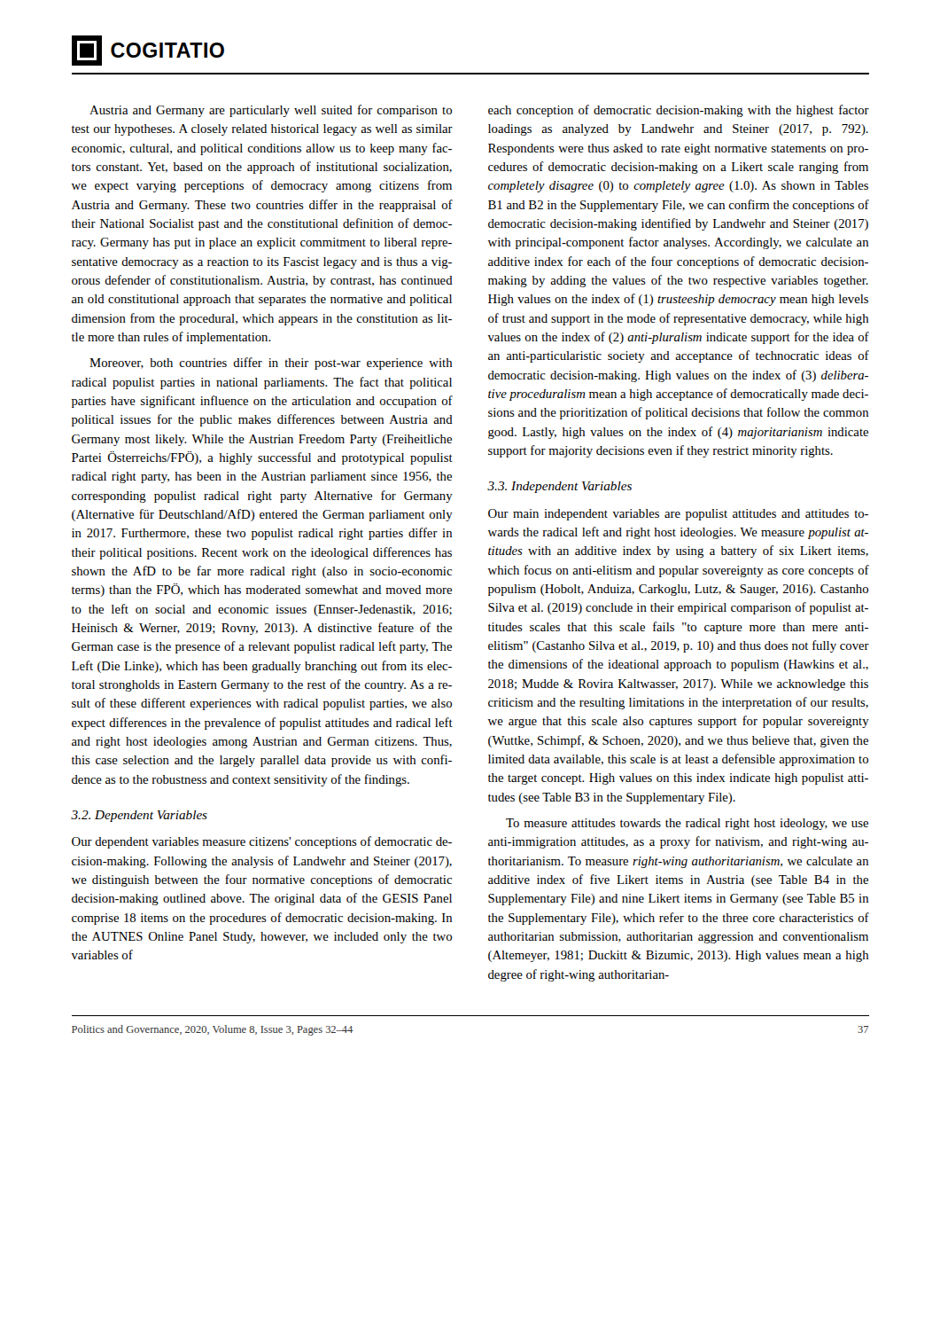COGITATIO
Austria and Germany are particularly well suited for comparison to test our hypotheses. A closely related historical legacy as well as similar economic, cultural, and political conditions allow us to keep many factors constant. Yet, based on the approach of institutional socialization, we expect varying perceptions of democracy among citizens from Austria and Germany. These two countries differ in the reappraisal of their National Socialist past and the constitutional definition of democracy. Germany has put in place an explicit commitment to liberal representative democracy as a reaction to its Fascist legacy and is thus a vigorous defender of constitutionalism. Austria, by contrast, has continued an old constitutional approach that separates the normative and political dimension from the procedural, which appears in the constitution as little more than rules of implementation.
Moreover, both countries differ in their post-war experience with radical populist parties in national parliaments. The fact that political parties have significant influence on the articulation and occupation of political issues for the public makes differences between Austria and Germany most likely. While the Austrian Freedom Party (Freiheitliche Partei Österreichs/FPÖ), a highly successful and prototypical populist radical right party, has been in the Austrian parliament since 1956, the corresponding populist radical right party Alternative for Germany (Alternative für Deutschland/AfD) entered the German parliament only in 2017. Furthermore, these two populist radical right parties differ in their political positions. Recent work on the ideological differences has shown the AfD to be far more radical right (also in socio-economic terms) than the FPÖ, which has moderated somewhat and moved more to the left on social and economic issues (Ennser-Jedenastik, 2016; Heinisch & Werner, 2019; Rovny, 2013). A distinctive feature of the German case is the presence of a relevant populist radical left party, The Left (Die Linke), which has been gradually branching out from its electoral strongholds in Eastern Germany to the rest of the country. As a result of these different experiences with radical populist parties, we also expect differences in the prevalence of populist attitudes and radical left and right host ideologies among Austrian and German citizens. Thus, this case selection and the largely parallel data provide us with confidence as to the robustness and context sensitivity of the findings.
3.2. Dependent Variables
Our dependent variables measure citizens' conceptions of democratic decision-making. Following the analysis of Landwehr and Steiner (2017), we distinguish between the four normative conceptions of democratic decision-making outlined above. The original data of the GESIS Panel comprise 18 items on the procedures of democratic decision-making. In the AUTNES Online Panel Study, however, we included only the two variables of
each conception of democratic decision-making with the highest factor loadings as analyzed by Landwehr and Steiner (2017, p. 792). Respondents were thus asked to rate eight normative statements on procedures of democratic decision-making on a Likert scale ranging from completely disagree (0) to completely agree (1.0). As shown in Tables B1 and B2 in the Supplementary File, we can confirm the conceptions of democratic decision-making identified by Landwehr and Steiner (2017) with principal-component factor analyses. Accordingly, we calculate an additive index for each of the four conceptions of democratic decision-making by adding the values of the two respective variables together. High values on the index of (1) trusteeship democracy mean high levels of trust and support in the mode of representative democracy, while high values on the index of (2) anti-pluralism indicate support for the idea of an anti-particularistic society and acceptance of technocratic ideas of democratic decision-making. High values on the index of (3) deliberative proceduralism mean a high acceptance of democratically made decisions and the prioritization of political decisions that follow the common good. Lastly, high values on the index of (4) majoritarianism indicate support for majority decisions even if they restrict minority rights.
3.3. Independent Variables
Our main independent variables are populist attitudes and attitudes towards the radical left and right host ideologies. We measure populist attitudes with an additive index by using a battery of six Likert items, which focus on anti-elitism and popular sovereignty as core concepts of populism (Hobolt, Anduiza, Carkoglu, Lutz, & Sauger, 2016). Castanho Silva et al. (2019) conclude in their empirical comparison of populist attitudes scales that this scale fails "to capture more than mere anti-elitism" (Castanho Silva et al., 2019, p. 10) and thus does not fully cover the dimensions of the ideational approach to populism (Hawkins et al., 2018; Mudde & Rovira Kaltwasser, 2017). While we acknowledge this criticism and the resulting limitations in the interpretation of our results, we argue that this scale also captures support for popular sovereignty (Wuttke, Schimpf, & Schoen, 2020), and we thus believe that, given the limited data available, this scale is at least a defensible approximation to the target concept. High values on this index indicate high populist attitudes (see Table B3 in the Supplementary File).
To measure attitudes towards the radical right host ideology, we use anti-immigration attitudes, as a proxy for nativism, and right-wing authoritarianism. To measure right-wing authoritarianism, we calculate an additive index of five Likert items in Austria (see Table B4 in the Supplementary File) and nine Likert items in Germany (see Table B5 in the Supplementary File), which refer to the three core characteristics of authoritarian submission, authoritarian aggression and conventionalism (Altemeyer, 1981; Duckitt & Bizumic, 2013). High values mean a high degree of right-wing authoritarian-
Politics and Governance, 2020, Volume 8, Issue 3, Pages 32–44 37